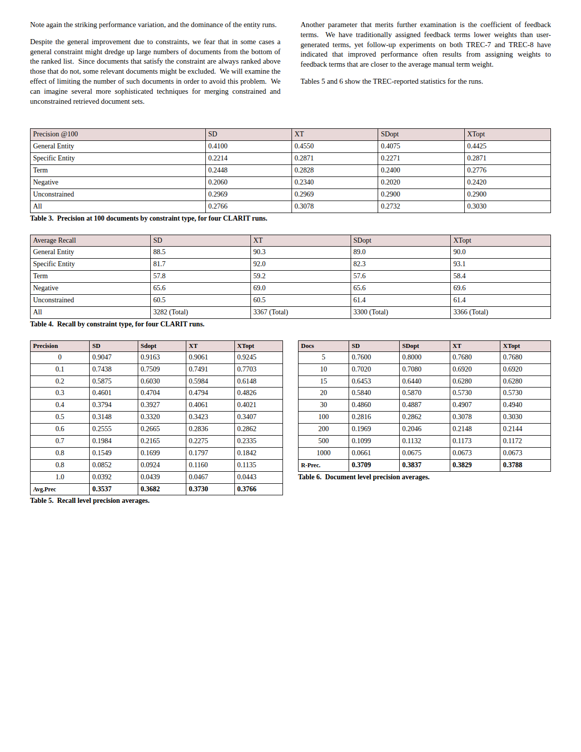Note again the striking performance variation, and the dominance of the entity runs.
Despite the general improvement due to constraints, we fear that in some cases a general constraint might dredge up large numbers of documents from the bottom of the ranked list. Since documents that satisfy the constraint are always ranked above those that do not, some relevant documents might be excluded. We will examine the effect of limiting the number of such documents in order to avoid this problem. We can imagine several more sophisticated techniques for merging constrained and unconstrained retrieved document sets.
Another parameter that merits further examination is the coefficient of feedback terms. We have traditionally assigned feedback terms lower weights than user-generated terms, yet follow-up experiments on both TREC-7 and TREC-8 have indicated that improved performance often results from assigning weights to feedback terms that are closer to the average manual term weight.
Tables 5 and 6 show the TREC-reported statistics for the runs.
| Precision @100 | SD | XT | SDopt | XTopt |
| --- | --- | --- | --- | --- |
| General Entity | 0.4100 | 0.4550 | 0.4075 | 0.4425 |
| Specific Entity | 0.2214 | 0.2871 | 0.2271 | 0.2871 |
| Term | 0.2448 | 0.2828 | 0.2400 | 0.2776 |
| Negative | 0.2060 | 0.2340 | 0.2020 | 0.2420 |
| Unconstrained | 0.2969 | 0.2969 | 0.2900 | 0.2900 |
| All | 0.2766 | 0.3078 | 0.2732 | 0.3030 |
Table 3. Precision at 100 documents by constraint type, for four CLARIT runs.
| Average Recall | SD | XT | SDopt | XTopt |
| --- | --- | --- | --- | --- |
| General Entity | 88.5 | 90.3 | 89.0 | 90.0 |
| Specific Entity | 81.7 | 92.0 | 82.3 | 93.1 |
| Term | 57.8 | 59.2 | 57.6 | 58.4 |
| Negative | 65.6 | 69.0 | 65.6 | 69.6 |
| Unconstrained | 60.5 | 60.5 | 61.4 | 61.4 |
| All | 3282 (Total) | 3367 (Total) | 3300 (Total) | 3366 (Total) |
Table 4. Recall by constraint type, for four CLARIT runs.
| Precision | SD | Sdopt | XT | XTopt |
| --- | --- | --- | --- | --- |
| 0 | 0.9047 | 0.9163 | 0.9061 | 0.9245 |
| 0.1 | 0.7438 | 0.7509 | 0.7491 | 0.7703 |
| 0.2 | 0.5875 | 0.6030 | 0.5984 | 0.6148 |
| 0.3 | 0.4601 | 0.4704 | 0.4794 | 0.4826 |
| 0.4 | 0.3794 | 0.3927 | 0.4061 | 0.4021 |
| 0.5 | 0.3148 | 0.3320 | 0.3423 | 0.3407 |
| 0.6 | 0.2555 | 0.2665 | 0.2836 | 0.2862 |
| 0.7 | 0.1984 | 0.2165 | 0.2275 | 0.2335 |
| 0.8 | 0.1549 | 0.1699 | 0.1797 | 0.1842 |
| 0.8 | 0.0852 | 0.0924 | 0.1160 | 0.1135 |
| 1.0 | 0.0392 | 0.0439 | 0.0467 | 0.0443 |
| Avg.Prec | 0.3537 | 0.3682 | 0.3730 | 0.3766 |
Table 5. Recall level precision averages.
| Docs | SD | SDopt | XT | XTopt |
| --- | --- | --- | --- | --- |
| 5 | 0.7600 | 0.8000 | 0.7680 | 0.7680 |
| 10 | 0.7020 | 0.7080 | 0.6920 | 0.6920 |
| 15 | 0.6453 | 0.6440 | 0.6280 | 0.6280 |
| 20 | 0.5840 | 0.5870 | 0.5730 | 0.5730 |
| 30 | 0.4860 | 0.4887 | 0.4907 | 0.4940 |
| 100 | 0.2816 | 0.2862 | 0.3078 | 0.3030 |
| 200 | 0.1969 | 0.2046 | 0.2148 | 0.2144 |
| 500 | 0.1099 | 0.1132 | 0.1173 | 0.1172 |
| 1000 | 0.0661 | 0.0675 | 0.0673 | 0.0673 |
| R-Prec. | 0.3709 | 0.3837 | 0.3829 | 0.3788 |
Table 6. Document level precision averages.